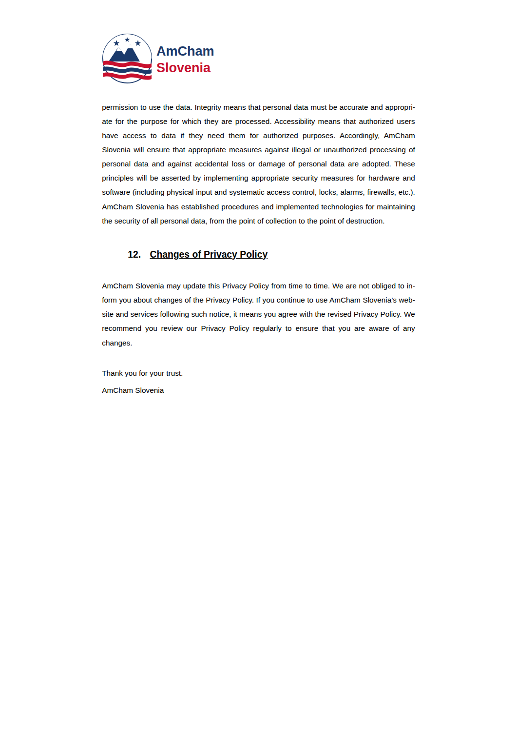AmCham Slovenia
permission to use the data. Integrity means that personal data must be accurate and appropriate for the purpose for which they are processed. Accessibility means that authorized users have access to data if they need them for authorized purposes. Accordingly, AmCham Slovenia will ensure that appropriate measures against illegal or unauthorized processing of personal data and against accidental loss or damage of personal data are adopted. These principles will be asserted by implementing appropriate security measures for hardware and software (including physical input and systematic access control, locks, alarms, firewalls, etc.). AmCham Slovenia has established procedures and implemented technologies for maintaining the security of all personal data, from the point of collection to the point of destruction.
12. Changes of Privacy Policy
AmCham Slovenia may update this Privacy Policy from time to time. We are not obliged to inform you about changes of the Privacy Policy. If you continue to use AmCham Slovenia’s website and services following such notice, it means you agree with the revised Privacy Policy. We recommend you review our Privacy Policy regularly to ensure that you are aware of any changes.
Thank you for your trust.
AmCham Slovenia